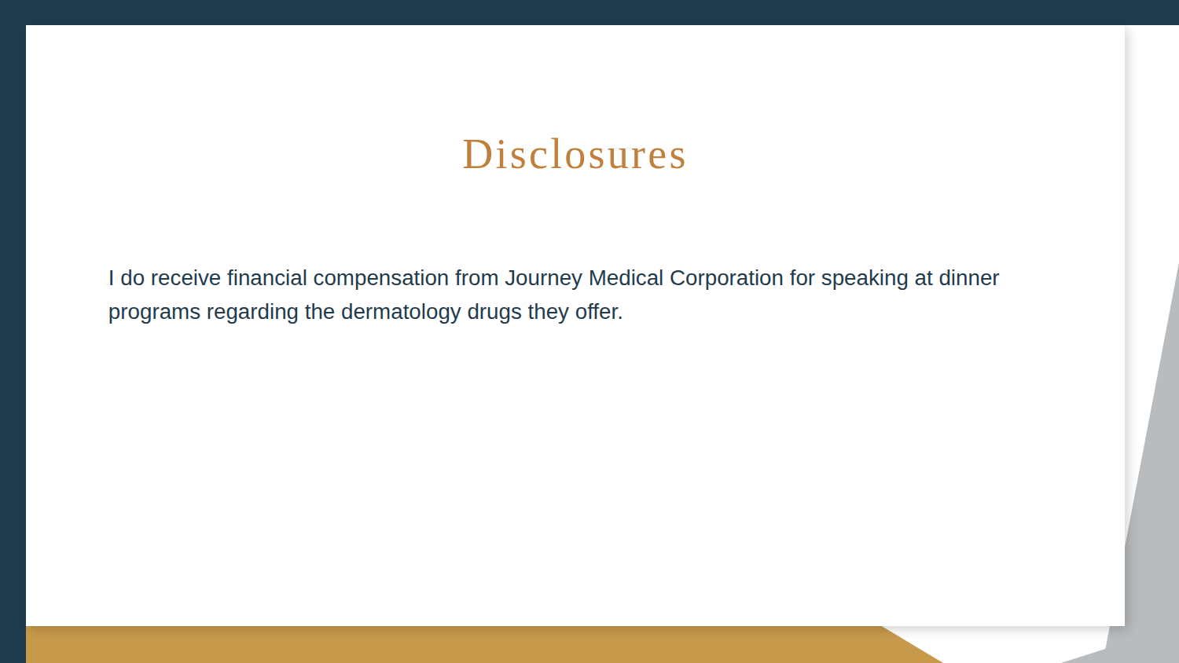Disclosures
I do receive financial compensation from Journey Medical Corporation for speaking at dinner programs regarding the dermatology drugs they offer.